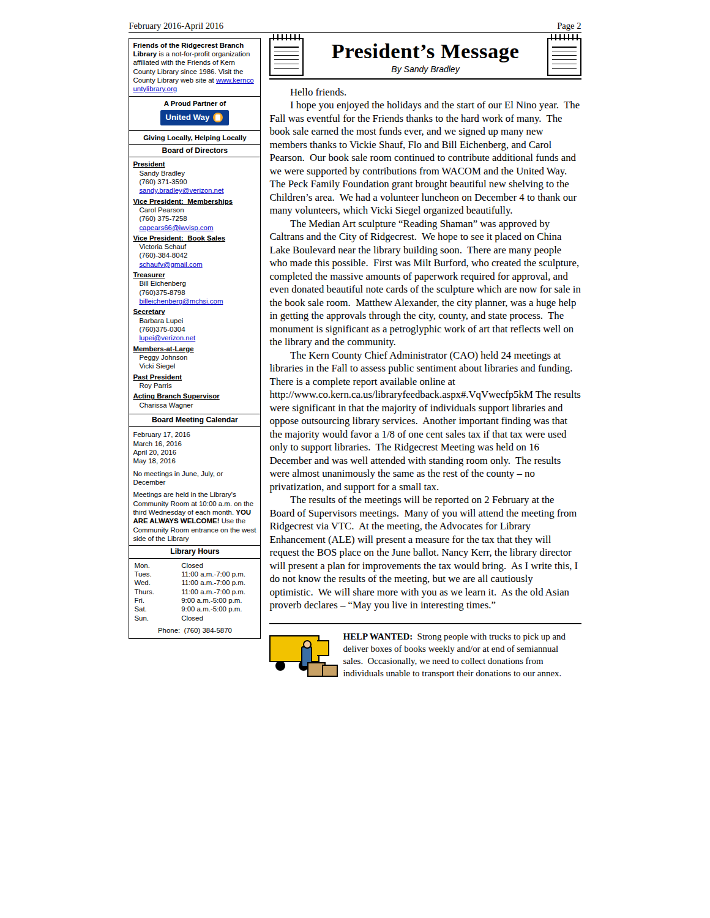February 2016-April 2016
Page 2
Friends of the Ridgecrest Branch Library is a not-for-profit organization affiliated with the Friends of Kern County Library since 1986. Visit the County Library web site at www.kerncountylibrary.org
A Proud Partner of
United Way
Giving Locally, Helping Locally
Board of Directors
President Sandy Bradley (760) 371-3590 sandy.bradley@verizon.net
Vice President: Memberships Carol Pearson (760) 375-7258 capears66@iwvisp.com
Vice President: Book Sales Victoria Schauf (760)-384-8042 schaufv@gmail.com
Treasurer Bill Eichenberg (760)375-8798 billeichenberg@mchsi.com
Secretary Barbara Lupei (760)375-0304 lupei@verizon.net
Members-at-Large Peggy Johnson Vicki Siegel
Past President Roy Parris
Acting Branch Supervisor Charissa Wagner
Board Meeting Calendar
February 17, 2016
March 16, 2016
April 20, 2016
May 18, 2016
No meetings in June, July, or December
Meetings are held in the Library's Community Room at 10:00 a.m. on the third Wednesday of each month. YOU ARE ALWAYS WELCOME! Use the Community Room entrance on the west side of the Library
Library Hours
| Mon. | Closed |
| Tues. | 11:00 a.m.-7:00 p.m. |
| Wed. | 11:00 a.m.-7:00 p.m. |
| Thurs. | 11:00 a.m.-7:00 p.m. |
| Fri. | 9:00 a.m.-5:00 p.m. |
| Sat. | 9:00 a.m.-5:00 p.m. |
| Sun. | Closed |
Phone: (760) 384-5870
President’s Message
By Sandy Bradley
Hello friends.
I hope you enjoyed the holidays and the start of our El Nino year. The Fall was eventful for the Friends thanks to the hard work of many. The book sale earned the most funds ever, and we signed up many new members thanks to Vickie Shauf, Flo and Bill Eichenberg, and Carol Pearson. Our book sale room continued to contribute additional funds and we were supported by contributions from WACOM and the United Way. The Peck Family Foundation grant brought beautiful new shelving to the Children’s area. We had a volunteer luncheon on December 4 to thank our many volunteers, which Vicki Siegel organized beautifully.
The Median Art sculpture “Reading Shaman” was approved by Caltrans and the City of Ridgecrest. We hope to see it placed on China Lake Boulevard near the library building soon. There are many people who made this possible. First was Milt Burford, who created the sculpture, completed the massive amounts of paperwork required for approval, and even donated beautiful note cards of the sculpture which are now for sale in the book sale room. Matthew Alexander, the city planner, was a huge help in getting the approvals through the city, county, and state process. The monument is significant as a petroglyphic work of art that reflects well on the library and the community.
The Kern County Chief Administrator (CAO) held 24 meetings at libraries in the Fall to assess public sentiment about libraries and funding. There is a complete report available online at http://www.co.kern.ca.us/libraryfeedback.aspx#.VqVwecfp5kM The results were significant in that the majority of individuals support libraries and oppose outsourcing library services. Another important finding was that the majority would favor a 1/8 of one cent sales tax if that tax were used only to support libraries. The Ridgecrest Meeting was held on 16 December and was well attended with standing room only. The results were almost unanimously the same as the rest of the county – no privatization, and support for a small tax.
The results of the meetings will be reported on 2 February at the Board of Supervisors meetings. Many of you will attend the meeting from Ridgecrest via VTC. At the meeting, the Advocates for Library Enhancement (ALE) will present a measure for the tax that they will request the BOS place on the June ballot. Nancy Kerr, the library director will present a plan for improvements the tax would bring. As I write this, I do not know the results of the meeting, but we are all cautiously optimistic. We will share more with you as we learn it. As the old Asian proverb declares – “May you live in interesting times.”
HELP WANTED: Strong people with trucks to pick up and deliver boxes of books weekly and/or at end of semiannual sales. Occasionally, we need to collect donations from individuals unable to transport their donations to our annex.